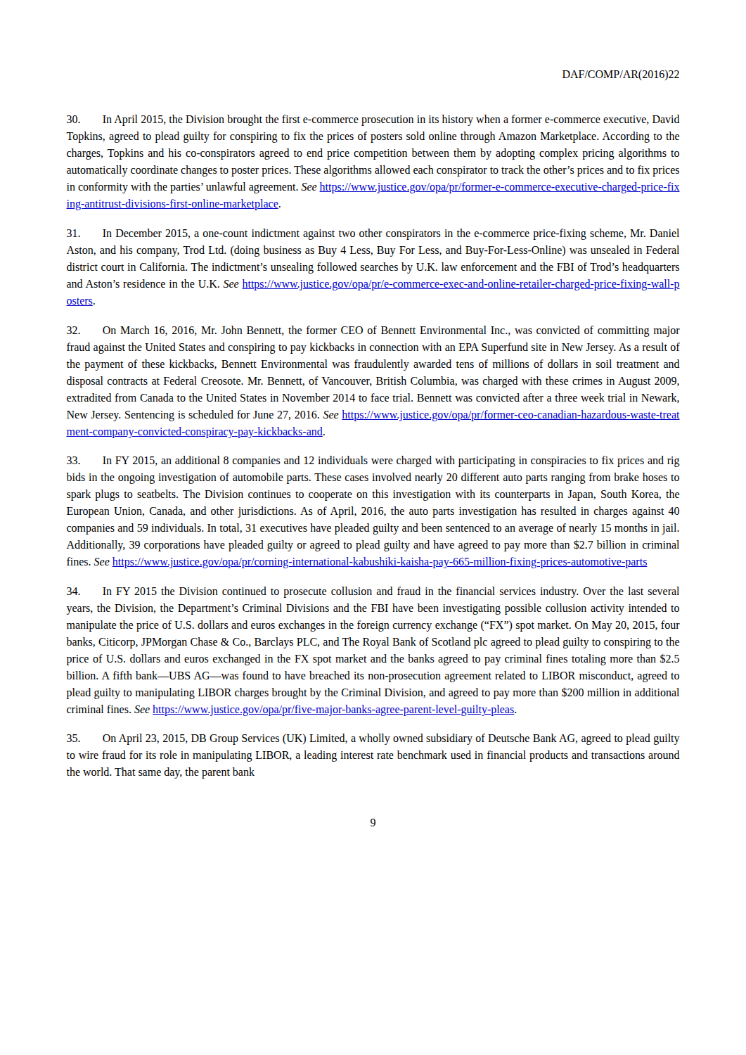DAF/COMP/AR(2016)22
30. In April 2015, the Division brought the first e-commerce prosecution in its history when a former e-commerce executive, David Topkins, agreed to plead guilty for conspiring to fix the prices of posters sold online through Amazon Marketplace. According to the charges, Topkins and his co-conspirators agreed to end price competition between them by adopting complex pricing algorithms to automatically coordinate changes to poster prices. These algorithms allowed each conspirator to track the other’s prices and to fix prices in conformity with the parties’ unlawful agreement. See https://www.justice.gov/opa/pr/former-e-commerce-executive-charged-price-fixing-antitrust-divisions-first-online-marketplace.
31. In December 2015, a one-count indictment against two other conspirators in the e-commerce price-fixing scheme, Mr. Daniel Aston, and his company, Trod Ltd. (doing business as Buy 4 Less, Buy For Less, and Buy-For-Less-Online) was unsealed in Federal district court in California. The indictment’s unsealing followed searches by U.K. law enforcement and the FBI of Trod’s headquarters and Aston’s residence in the U.K. See https://www.justice.gov/opa/pr/e-commerce-exec-and-online-retailer-charged-price-fixing-wall-posters.
32. On March 16, 2016, Mr. John Bennett, the former CEO of Bennett Environmental Inc., was convicted of committing major fraud against the United States and conspiring to pay kickbacks in connection with an EPA Superfund site in New Jersey. As a result of the payment of these kickbacks, Bennett Environmental was fraudulently awarded tens of millions of dollars in soil treatment and disposal contracts at Federal Creosote. Mr. Bennett, of Vancouver, British Columbia, was charged with these crimes in August 2009, extradited from Canada to the United States in November 2014 to face trial. Bennett was convicted after a three week trial in Newark, New Jersey. Sentencing is scheduled for June 27, 2016. See https://www.justice.gov/opa/pr/former-ceo-canadian-hazardous-waste-treatment-company-convicted-conspiracy-pay-kickbacks-and.
33. In FY 2015, an additional 8 companies and 12 individuals were charged with participating in conspiracies to fix prices and rig bids in the ongoing investigation of automobile parts. These cases involved nearly 20 different auto parts ranging from brake hoses to spark plugs to seatbelts. The Division continues to cooperate on this investigation with its counterparts in Japan, South Korea, the European Union, Canada, and other jurisdictions. As of April, 2016, the auto parts investigation has resulted in charges against 40 companies and 59 individuals. In total, 31 executives have pleaded guilty and been sentenced to an average of nearly 15 months in jail. Additionally, 39 corporations have pleaded guilty or agreed to plead guilty and have agreed to pay more than $2.7 billion in criminal fines. See https://www.justice.gov/opa/pr/corning-international-kabushiki-kaisha-pay-665-million-fixing-prices-automotive-parts
34. In FY 2015 the Division continued to prosecute collusion and fraud in the financial services industry. Over the last several years, the Division, the Department’s Criminal Divisions and the FBI have been investigating possible collusion activity intended to manipulate the price of U.S. dollars and euros exchanges in the foreign currency exchange (“FX”) spot market. On May 20, 2015, four banks, Citicorp, JPMorgan Chase & Co., Barclays PLC, and The Royal Bank of Scotland plc agreed to plead guilty to conspiring to the price of U.S. dollars and euros exchanged in the FX spot market and the banks agreed to pay criminal fines totaling more than $2.5 billion. A fifth bank—UBS AG—was found to have breached its non-prosecution agreement related to LIBOR misconduct, agreed to plead guilty to manipulating LIBOR charges brought by the Criminal Division, and agreed to pay more than $200 million in additional criminal fines. See https://www.justice.gov/opa/pr/five-major-banks-agree-parent-level-guilty-pleas.
35. On April 23, 2015, DB Group Services (UK) Limited, a wholly owned subsidiary of Deutsche Bank AG, agreed to plead guilty to wire fraud for its role in manipulating LIBOR, a leading interest rate benchmark used in financial products and transactions around the world. That same day, the parent bank
9